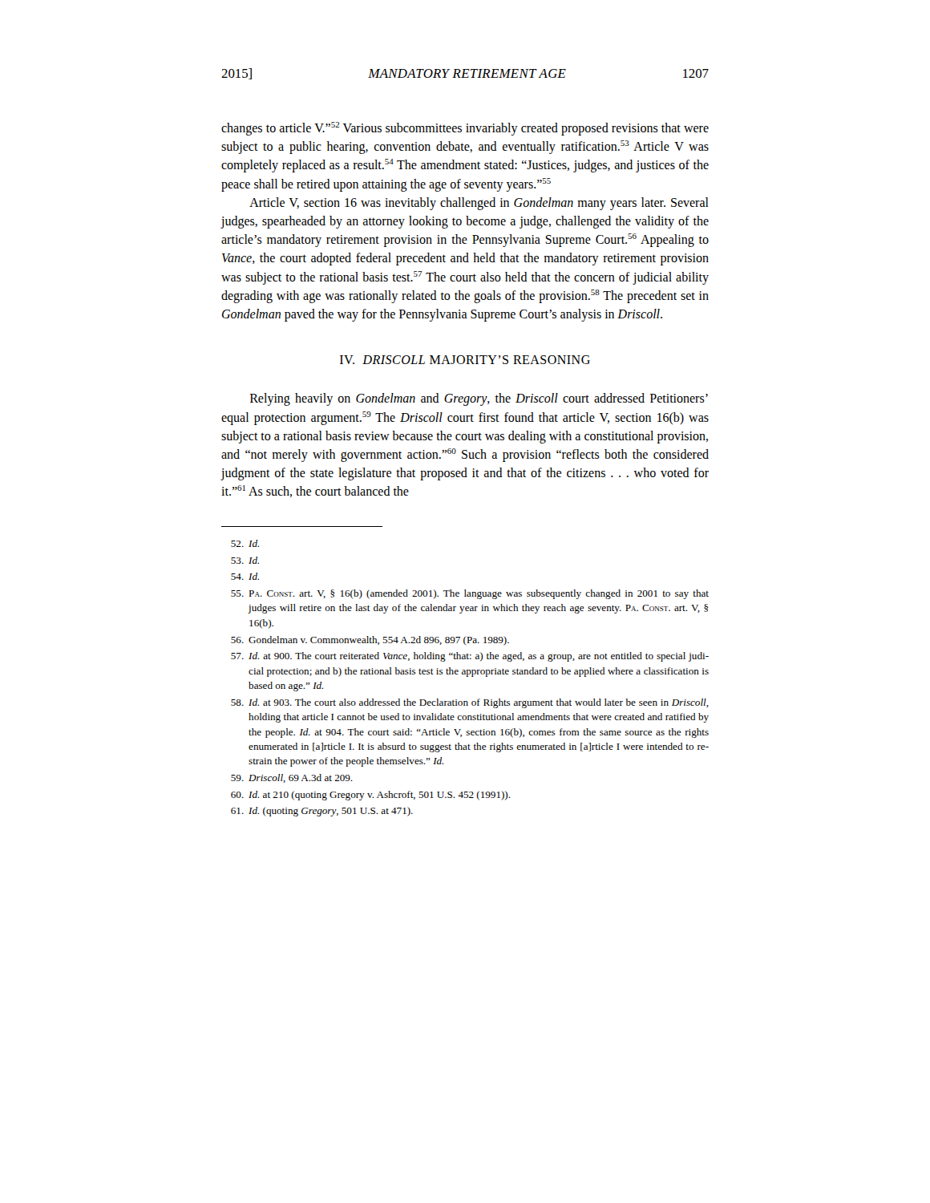2015] Mandatory Retirement Age 1207
changes to article V.”52 Various subcommittees invariably created proposed revisions that were subject to a public hearing, convention debate, and eventually ratification.53 Article V was completely replaced as a result.54 The amendment stated: “Justices, judges, and justices of the peace shall be retired upon attaining the age of seventy years.”55
Article V, section 16 was inevitably challenged in Gondelman many years later. Several judges, spearheaded by an attorney looking to become a judge, challenged the validity of the article’s mandatory retirement provision in the Pennsylvania Supreme Court.56 Appealing to Vance, the court adopted federal precedent and held that the mandatory retirement provision was subject to the rational basis test.57 The court also held that the concern of judicial ability degrading with age was rationally related to the goals of the provision.58 The precedent set in Gondelman paved the way for the Pennsylvania Supreme Court’s analysis in Driscoll.
IV. Driscoll Majority’s Reasoning
Relying heavily on Gondelman and Gregory, the Driscoll court addressed Petitioners’ equal protection argument.59 The Driscoll court first found that article V, section 16(b) was subject to a rational basis review because the court was dealing with a constitutional provision, and “not merely with government action.”60 Such a provision “reflects both the considered judgment of the state legislature that proposed it and that of the citizens . . . who voted for it.”61 As such, the court balanced the
Id.
Id.
Id.
Pa. Const. art. V, § 16(b) (amended 2001). The language was subsequently changed in 2001 to say that judges will retire on the last day of the calendar year in which they reach age seventy. Pa. Const. art. V, § 16(b).
Gondelman v. Commonwealth, 554 A.2d 896, 897 (Pa. 1989).
Id. at 900. The court reiterated Vance, holding “that: a) the aged, as a group, are not entitled to special judicial protection; and b) the rational basis test is the appropriate standard to be applied where a classification is based on age.” Id.
Id. at 903. The court also addressed the Declaration of Rights argument that would later be seen in Driscoll, holding that article I cannot be used to invalidate constitutional amendments that were created and ratified by the people. Id. at 904. The court said: “Article V, section 16(b), comes from the same source as the rights enumerated in [a]rticle I. It is absurd to suggest that the rights enumerated in [a]rticle I were intended to restrain the power of the people themselves.” Id.
Driscoll, 69 A.3d at 209.
Id. at 210 (quoting Gregory v. Ashcroft, 501 U.S. 452 (1991)).
Id. (quoting Gregory, 501 U.S. at 471).